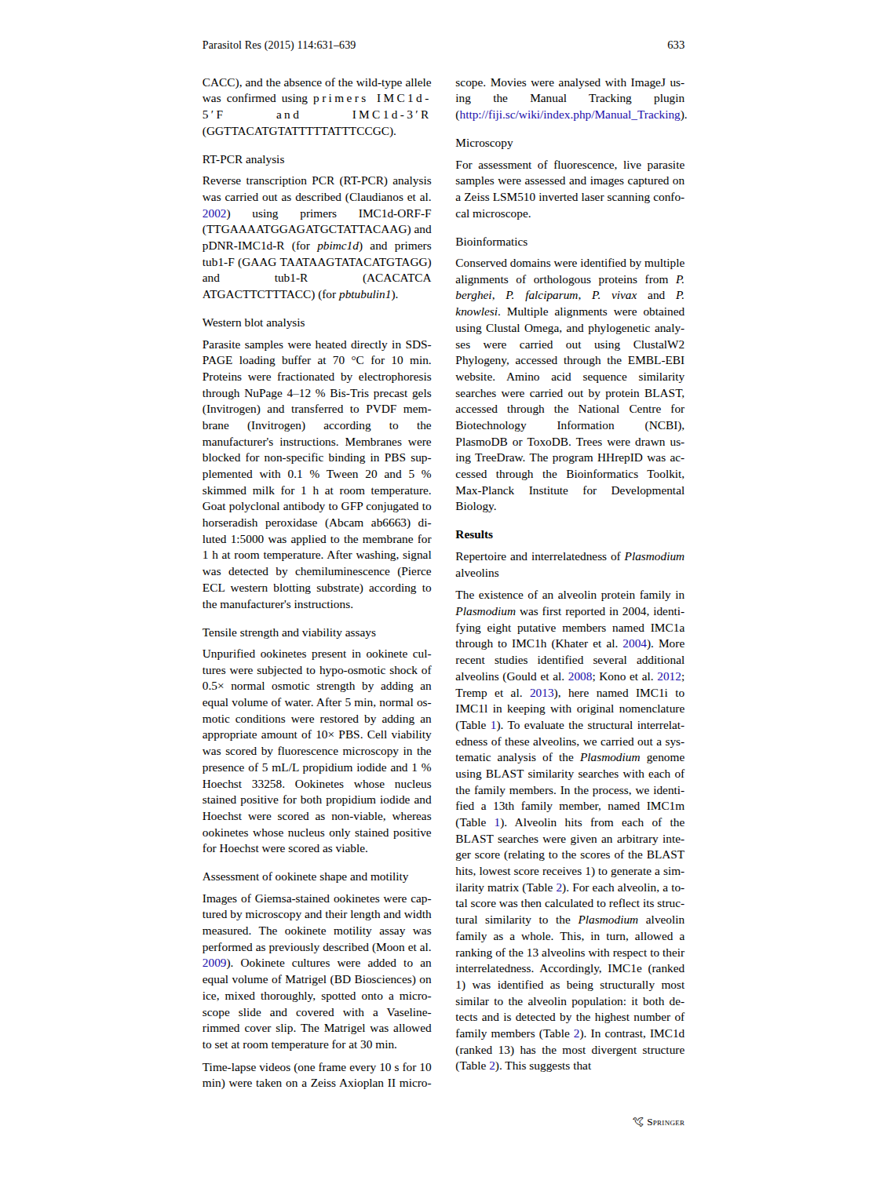Parasitol Res (2015) 114:631–639 633
CACC), and the absence of the wild-type allele was confirmed using primers IMC1d-5′F and IMC1d-3′R (GGTTACATGTATTTTTATTTCCGC).
RT-PCR analysis
Reverse transcription PCR (RT-PCR) analysis was carried out as described (Claudianos et al. 2002) using primers IMC1d-ORF-F (TTGAAAATGGAGATGCTATTACAAG) and pDNR-IMC1d-R (for pbimc1d) and primers tub1-F (GAAG TAATAAGTATACATGTAGG) and tub1-R (ACACATCA ATGACTTCTTTACC) (for pbtubulin1).
Western blot analysis
Parasite samples were heated directly in SDS-PAGE loading buffer at 70 °C for 10 min. Proteins were fractionated by electrophoresis through NuPage 4–12 % Bis-Tris precast gels (Invitrogen) and transferred to PVDF membrane (Invitrogen) according to the manufacturer's instructions. Membranes were blocked for non-specific binding in PBS supplemented with 0.1 % Tween 20 and 5 % skimmed milk for 1 h at room temperature. Goat polyclonal antibody to GFP conjugated to horseradish peroxidase (Abcam ab6663) diluted 1:5000 was applied to the membrane for 1 h at room temperature. After washing, signal was detected by chemiluminescence (Pierce ECL western blotting substrate) according to the manufacturer's instructions.
Tensile strength and viability assays
Unpurified ookinetes present in ookinete cultures were subjected to hypo-osmotic shock of 0.5× normal osmotic strength by adding an equal volume of water. After 5 min, normal osmotic conditions were restored by adding an appropriate amount of 10× PBS. Cell viability was scored by fluorescence microscopy in the presence of 5 mL/L propidium iodide and 1 % Hoechst 33258. Ookinetes whose nucleus stained positive for both propidium iodide and Hoechst were scored as non-viable, whereas ookinetes whose nucleus only stained positive for Hoechst were scored as viable.
Assessment of ookinete shape and motility
Images of Giemsa-stained ookinetes were captured by microscopy and their length and width measured. The ookinete motility assay was performed as previously described (Moon et al. 2009). Ookinete cultures were added to an equal volume of Matrigel (BD Biosciences) on ice, mixed thoroughly, spotted onto a microscope slide and covered with a Vaseline-rimmed cover slip. The Matrigel was allowed to set at room temperature for at 30 min.
Time-lapse videos (one frame every 10 s for 10 min) were taken on a Zeiss Axioplan II microscope. Movies were analysed with ImageJ using the Manual Tracking plugin (http://fiji.sc/wiki/index.php/Manual_Tracking).
Microscopy
For assessment of fluorescence, live parasite samples were assessed and images captured on a Zeiss LSM510 inverted laser scanning confocal microscope.
Bioinformatics
Conserved domains were identified by multiple alignments of orthologous proteins from P. berghei, P. falciparum, P. vivax and P. knowlesi. Multiple alignments were obtained using Clustal Omega, and phylogenetic analyses were carried out using ClustalW2 Phylogeny, accessed through the EMBL-EBI website. Amino acid sequence similarity searches were carried out by protein BLAST, accessed through the National Centre for Biotechnology Information (NCBI), PlasmoDB or ToxoDB. Trees were drawn using TreeDraw. The program HHrepID was accessed through the Bioinformatics Toolkit, Max-Planck Institute for Developmental Biology.
Results
Repertoire and interrelatedness of Plasmodium alveolins
The existence of an alveolin protein family in Plasmodium was first reported in 2004, identifying eight putative members named IMC1a through to IMC1h (Khater et al. 2004). More recent studies identified several additional alveolins (Gould et al. 2008; Kono et al. 2012; Tremp et al. 2013), here named IMC1i to IMC1l in keeping with original nomenclature (Table 1). To evaluate the structural interrelatedness of these alveolins, we carried out a systematic analysis of the Plasmodium genome using BLAST similarity searches with each of the family members. In the process, we identified a 13th family member, named IMC1m (Table 1). Alveolin hits from each of the BLAST searches were given an arbitrary integer score (relating to the scores of the BLAST hits, lowest score receives 1) to generate a similarity matrix (Table 2). For each alveolin, a total score was then calculated to reflect its structural similarity to the Plasmodium alveolin family as a whole. This, in turn, allowed a ranking of the 13 alveolins with respect to their interrelatedness. Accordingly, IMC1e (ranked 1) was identified as being structurally most similar to the alveolin population: it both detects and is detected by the highest number of family members (Table 2). In contrast, IMC1d (ranked 13) has the most divergent structure (Table 2). This suggests that
🕊Springer